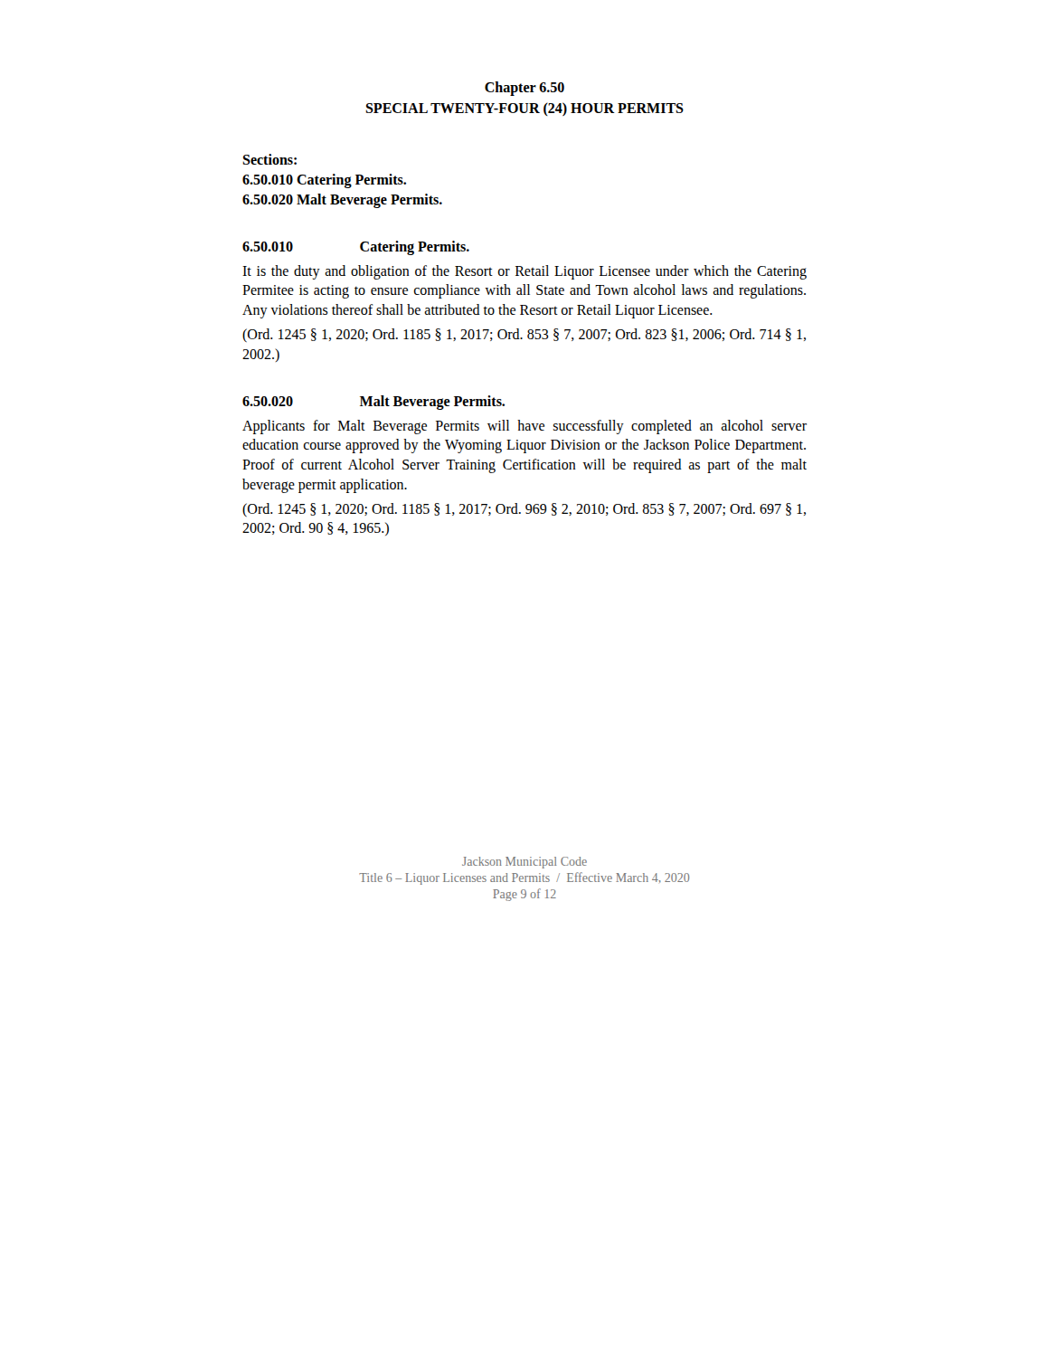Chapter 6.50SPECIAL TWENTY-FOUR (24) HOUR PERMITS
Sections:
6.50.010 Catering Permits.
6.50.020 Malt Beverage Permits.
6.50.010 Catering Permits.
It is the duty and obligation of the Resort or Retail Liquor Licensee under which the Catering Permitee is acting to ensure compliance with all State and Town alcohol laws and regulations. Any violations thereof shall be attributed to the Resort or Retail Liquor Licensee.
(Ord. 1245 § 1, 2020; Ord. 1185 § 1, 2017; Ord. 853 § 7, 2007; Ord. 823 §1, 2006; Ord. 714 § 1, 2002.)
6.50.020 Malt Beverage Permits.
Applicants for Malt Beverage Permits will have successfully completed an alcohol server education course approved by the Wyoming Liquor Division or the Jackson Police Department. Proof of current Alcohol Server Training Certification will be required as part of the malt beverage permit application.
(Ord. 1245 § 1, 2020; Ord. 1185 § 1, 2017; Ord. 969 § 2, 2010; Ord. 853 § 7, 2007; Ord. 697 § 1, 2002; Ord. 90 § 4, 1965.)
Jackson Municipal Code
Title 6 – Liquor Licenses and Permits / Effective March 4, 2020
Page 9 of 12